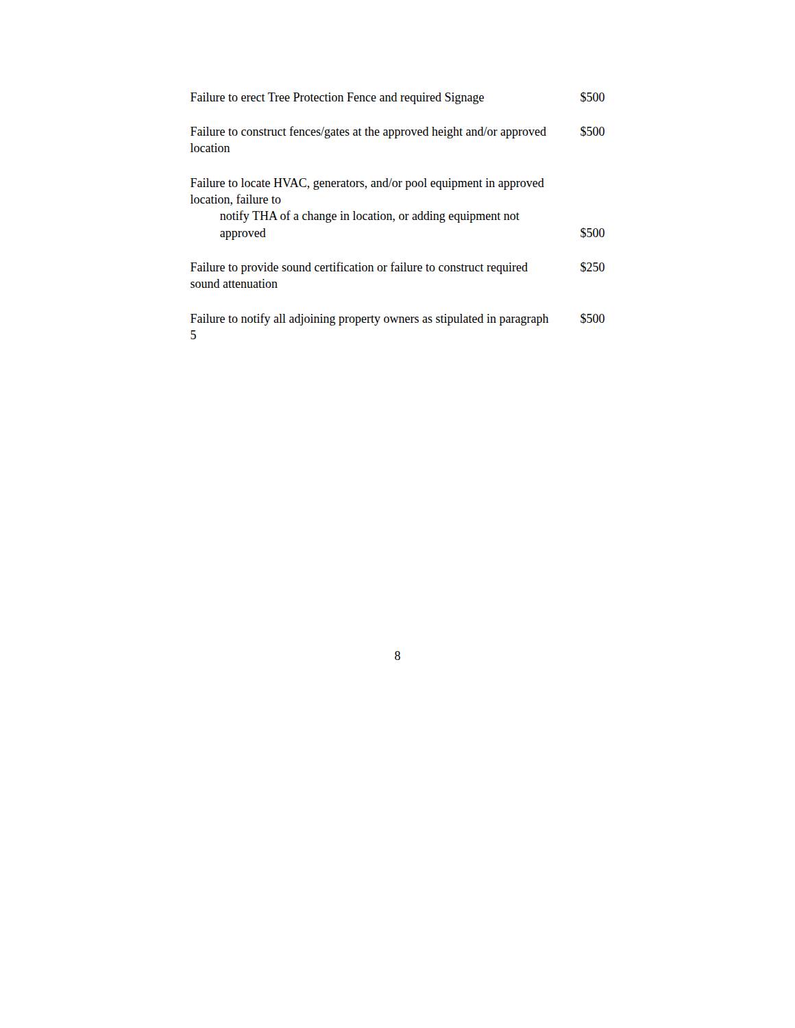| Failure to erect Tree Protection Fence and required Signage | $500 |
| Failure to construct fences/gates at the approved height and/or approved location | $500 |
| Failure to locate HVAC, generators, and/or pool equipment in approved location, failure to notify THA of a change in location, or adding equipment not approved | $500 |
| Failure to provide sound certification or failure to construct required sound attenuation | $250 |
| Failure to notify all adjoining property owners as stipulated in paragraph 5 | $500 |
8